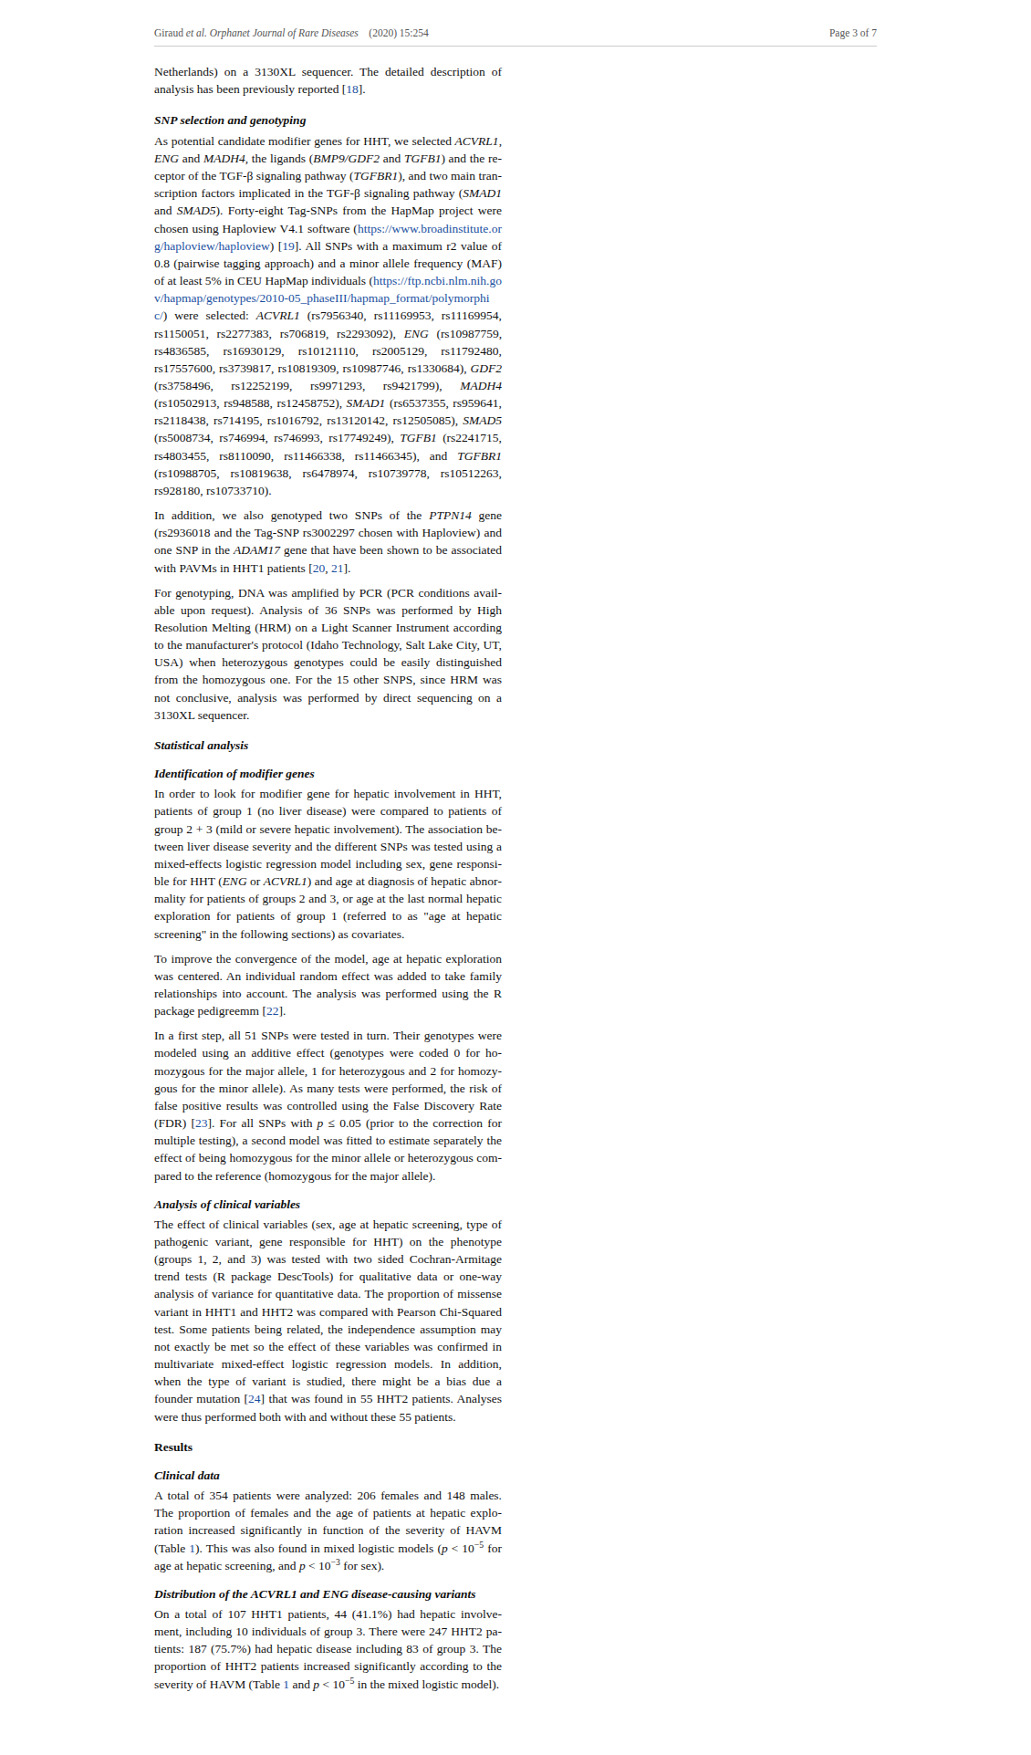Giraud et al. Orphanet Journal of Rare Diseases (2020) 15:254
Page 3 of 7
Netherlands) on a 3130XL sequencer. The detailed description of analysis has been previously reported [18].
SNP selection and genotyping
As potential candidate modifier genes for HHT, we selected ACVRL1, ENG and MADH4, the ligands (BMP9/GDF2 and TGFB1) and the receptor of the TGF-β signaling pathway (TGFBR1), and two main transcription factors implicated in the TGF-β signaling pathway (SMAD1 and SMAD5). Forty-eight Tag-SNPs from the HapMap project were chosen using Haploview V4.1 software (https://www.broadinstitute.org/haploview/haploview) [19]. All SNPs with a maximum r2 value of 0.8 (pairwise tagging approach) and a minor allele frequency (MAF) of at least 5% in CEU HapMap individuals (https://ftp.ncbi.nlm.nih.gov/hapmap/genotypes/2010-05_phaseIII/hapmap_format/polymorphic/) were selected: ACVRL1 (rs7956340, rs11169953, rs11169954, rs1150051, rs2277383, rs706819, rs2293092), ENG (rs10987759, rs4836585, rs16930129, rs10121110, rs2005129, rs11792480, rs17557600, rs3739817, rs10819309, rs10987746, rs1330684), GDF2 (rs3758496, rs12252199, rs9971293, rs9421799), MADH4 (rs10502913, rs948588, rs12458752), SMAD1 (rs6537355, rs959641, rs2118438, rs714195, rs1016792, rs13120142, rs12505085), SMAD5 (rs5008734, rs746994, rs746993, rs17749249), TGFB1 (rs2241715, rs4803455, rs8110090, rs11466338, rs11466345), and TGFBR1 (rs10988705, rs10819638, rs6478974, rs10739778, rs10512263, rs928180, rs10733710).
In addition, we also genotyped two SNPs of the PTPN14 gene (rs2936018 and the Tag-SNP rs3002297 chosen with Haploview) and one SNP in the ADAM17 gene that have been shown to be associated with PAVMs in HHT1 patients [20, 21].
For genotyping, DNA was amplified by PCR (PCR conditions available upon request). Analysis of 36 SNPs was performed by High Resolution Melting (HRM) on a Light Scanner Instrument according to the manufacturer's protocol (Idaho Technology, Salt Lake City, UT, USA) when heterozygous genotypes could be easily distinguished from the homozygous one. For the 15 other SNPS, since HRM was not conclusive, analysis was performed by direct sequencing on a 3130XL sequencer.
Statistical analysis
Identification of modifier genes
In order to look for modifier gene for hepatic involvement in HHT, patients of group 1 (no liver disease) were compared to patients of group 2 + 3 (mild or severe hepatic involvement). The association between liver disease severity and the different SNPs was tested using a mixed-effects logistic regression model including sex, gene responsible for HHT (ENG or ACVRL1) and age at diagnosis of hepatic abnormality for patients of groups 2 and 3, or age at the last normal hepatic exploration for patients of group 1 (referred to as "age at hepatic screening" in the following sections) as covariates.
To improve the convergence of the model, age at hepatic exploration was centered. An individual random effect was added to take family relationships into account. The analysis was performed using the R package pedigreemm [22].
In a first step, all 51 SNPs were tested in turn. Their genotypes were modeled using an additive effect (genotypes were coded 0 for homozygous for the major allele, 1 for heterozygous and 2 for homozygous for the minor allele). As many tests were performed, the risk of false positive results was controlled using the False Discovery Rate (FDR) [23]. For all SNPs with p ≤ 0.05 (prior to the correction for multiple testing), a second model was fitted to estimate separately the effect of being homozygous for the minor allele or heterozygous compared to the reference (homozygous for the major allele).
Analysis of clinical variables
The effect of clinical variables (sex, age at hepatic screening, type of pathogenic variant, gene responsible for HHT) on the phenotype (groups 1, 2, and 3) was tested with two sided Cochran-Armitage trend tests (R package DescTools) for qualitative data or one-way analysis of variance for quantitative data. The proportion of missense variant in HHT1 and HHT2 was compared with Pearson Chi-Squared test. Some patients being related, the independence assumption may not exactly be met so the effect of these variables was confirmed in multivariate mixed-effect logistic regression models. In addition, when the type of variant is studied, there might be a bias due a founder mutation [24] that was found in 55 HHT2 patients. Analyses were thus performed both with and without these 55 patients.
Results
Clinical data
A total of 354 patients were analyzed: 206 females and 148 males. The proportion of females and the age of patients at hepatic exploration increased significantly in function of the severity of HAVM (Table 1). This was also found in mixed logistic models (p < 10−5 for age at hepatic screening, and p < 10−3 for sex).
Distribution of the ACVRL1 and ENG disease-causing variants
On a total of 107 HHT1 patients, 44 (41.1%) had hepatic involvement, including 10 individuals of group 3. There were 247 HHT2 patients: 187 (75.7%) had hepatic disease including 83 of group 3. The proportion of HHT2 patients increased significantly according to the severity of HAVM (Table 1 and p < 10−5 in the mixed logistic model).